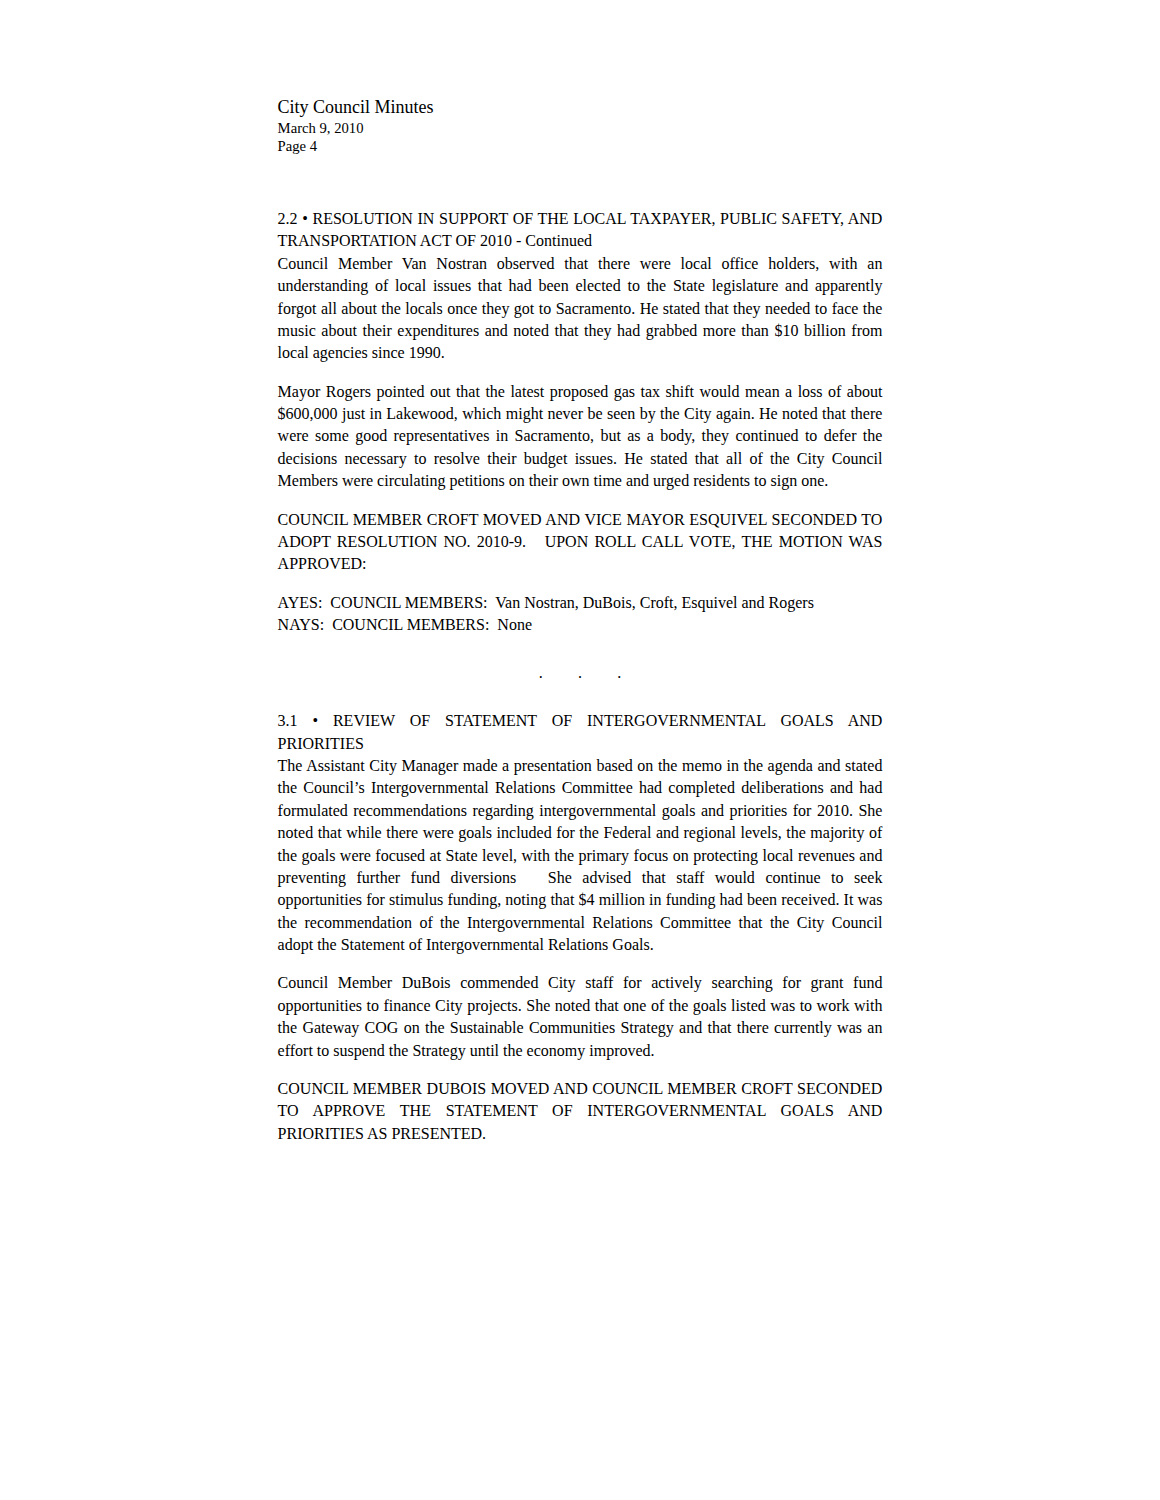City Council Minutes
March 9, 2010
Page 4
2.2 • RESOLUTION IN SUPPORT OF THE LOCAL TAXPAYER, PUBLIC SAFETY, AND TRANSPORTATION ACT OF 2010 - Continued
Council Member Van Nostran observed that there were local office holders, with an understanding of local issues that had been elected to the State legislature and apparently forgot all about the locals once they got to Sacramento. He stated that they needed to face the music about their expenditures and noted that they had grabbed more than $10 billion from local agencies since 1990.
Mayor Rogers pointed out that the latest proposed gas tax shift would mean a loss of about $600,000 just in Lakewood, which might never be seen by the City again. He noted that there were some good representatives in Sacramento, but as a body, they continued to defer the decisions necessary to resolve their budget issues. He stated that all of the City Council Members were circulating petitions on their own time and urged residents to sign one.
COUNCIL MEMBER CROFT MOVED AND VICE MAYOR ESQUIVEL SECONDED TO ADOPT RESOLUTION NO. 2010-9. UPON ROLL CALL VOTE, THE MOTION WAS APPROVED:
AYES: COUNCIL MEMBERS: Van Nostran, DuBois, Croft, Esquivel and Rogers
NAYS: COUNCIL MEMBERS: None
...
3.1 • REVIEW OF STATEMENT OF INTERGOVERNMENTAL GOALS AND PRIORITIES
The Assistant City Manager made a presentation based on the memo in the agenda and stated the Council’s Intergovernmental Relations Committee had completed deliberations and had formulated recommendations regarding intergovernmental goals and priorities for 2010. She noted that while there were goals included for the Federal and regional levels, the majority of the goals were focused at State level, with the primary focus on protecting local revenues and preventing further fund diversions She advised that staff would continue to seek opportunities for stimulus funding, noting that $4 million in funding had been received. It was the recommendation of the Intergovernmental Relations Committee that the City Council adopt the Statement of Intergovernmental Relations Goals.
Council Member DuBois commended City staff for actively searching for grant fund opportunities to finance City projects. She noted that one of the goals listed was to work with the Gateway COG on the Sustainable Communities Strategy and that there currently was an effort to suspend the Strategy until the economy improved.
COUNCIL MEMBER DUBOIS MOVED AND COUNCIL MEMBER CROFT SECONDED TO APPROVE THE STATEMENT OF INTERGOVERNMENTAL GOALS AND PRIORITIES AS PRESENTED.